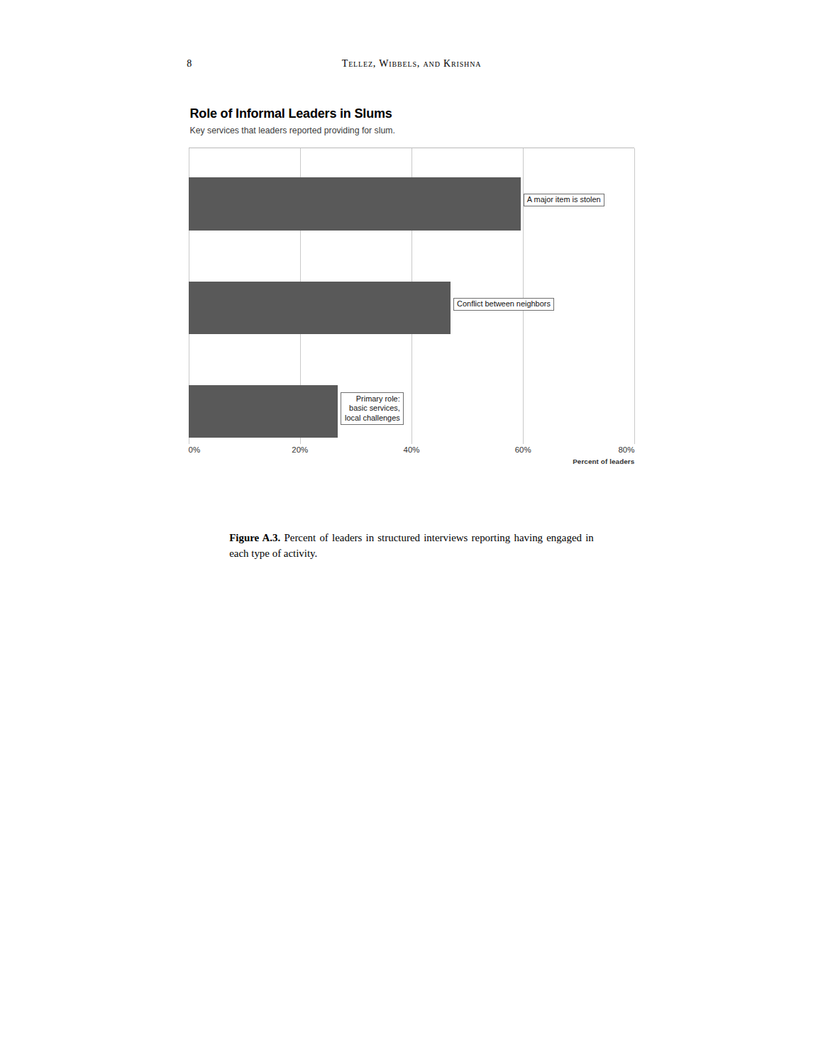8
Tellez, Wibbels, and Krishna
Role of Informal Leaders in Slums
Key services that leaders reported providing for slum.
A major item is stolen
Conflict between neighbors
Primary role: basic services, local challenges
0%
20%
40%
60%
80%
Percent of leaders
Figure A.3. Percent of leaders in structured interviews reporting having engaged in each type of activity.